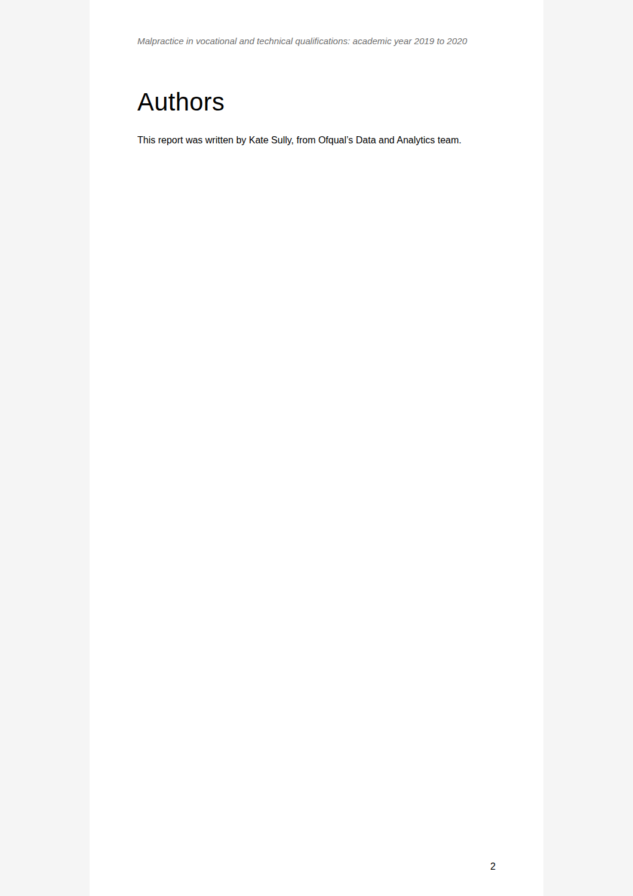Malpractice in vocational and technical qualifications: academic year 2019 to 2020
Authors
This report was written by Kate Sully, from Ofqual’s Data and Analytics team.
2